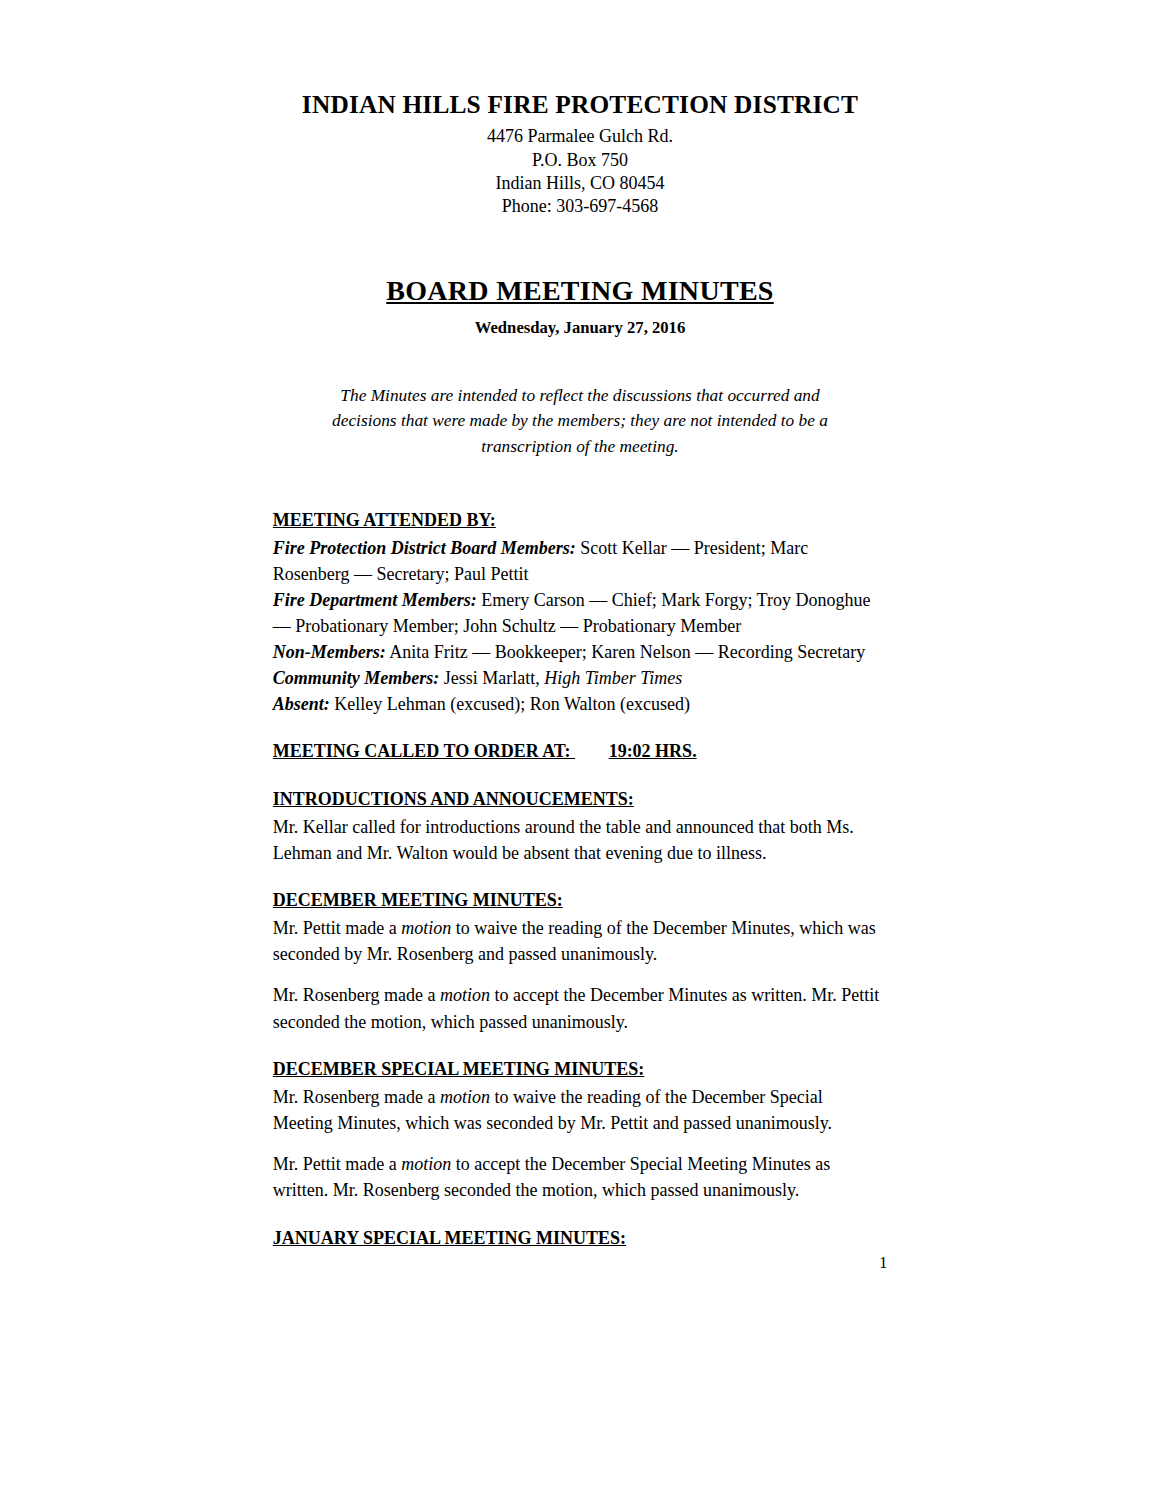INDIAN HILLS FIRE PROTECTION DISTRICT
4476 Parmalee Gulch Rd.
P.O. Box 750
Indian Hills, CO 80454
Phone: 303-697-4568
BOARD MEETING MINUTES
Wednesday, January 27, 2016
The Minutes are intended to reflect the discussions that occurred and decisions that were made by the members; they are not intended to be a transcription of the meeting.
Meeting Attended By:
Fire Protection District Board Members: Scott Kellar — President; Marc Rosenberg — Secretary; Paul Pettit
Fire Department Members: Emery Carson — Chief; Mark Forgy; Troy Donoghue — Probationary Member; John Schultz — Probationary Member
Non-Members: Anita Fritz — Bookkeeper; Karen Nelson — Recording Secretary
Community Members: Jessi Marlatt, High Timber Times
Absent: Kelley Lehman (excused); Ron Walton (excused)
Meeting Called to Order At: 19:02 Hrs.
Introductions and Annoucements:
Mr. Kellar called for introductions around the table and announced that both Ms. Lehman and Mr. Walton would be absent that evening due to illness.
December Meeting Minutes:
Mr. Pettit made a motion to waive the reading of the December Minutes, which was seconded by Mr. Rosenberg and passed unanimously.
Mr. Rosenberg made a motion to accept the December Minutes as written. Mr. Pettit seconded the motion, which passed unanimously.
December Special Meeting Minutes:
Mr. Rosenberg made a motion to waive the reading of the December Special Meeting Minutes, which was seconded by Mr. Pettit and passed unanimously.
Mr. Pettit made a motion to accept the December Special Meeting Minutes as written. Mr. Rosenberg seconded the motion, which passed unanimously.
January Special Meeting Minutes:
1